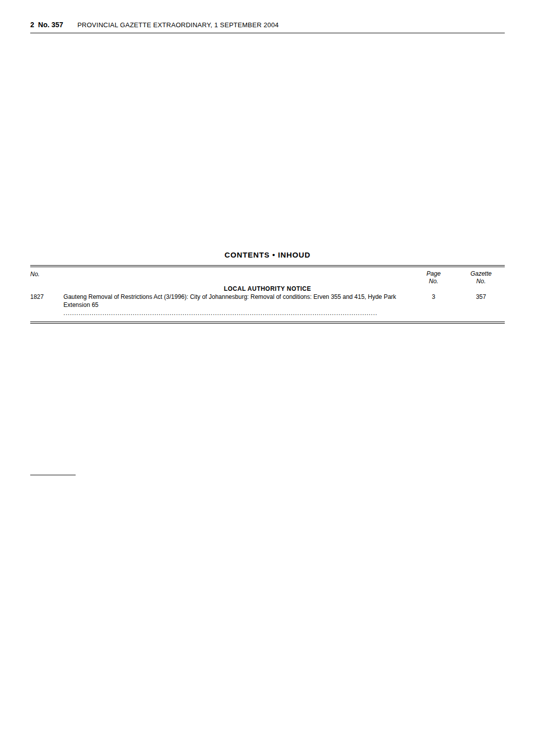2 No. 357 PROVINCIAL GAZETTE EXTRAORDINARY, 1 SEPTEMBER 2004
CONTENTS • INHOUD
| No. | | Page No. | Gazette No. |
| LOCAL AUTHORITY NOTICE |
| 1827 | Gauteng Removal of Restrictions Act (3/1996): City of Johannesburg: Removal of conditions: Erven 355 and 415, Hyde Park Extension 65 ................................................................................................................................................. | 3 | 357 |